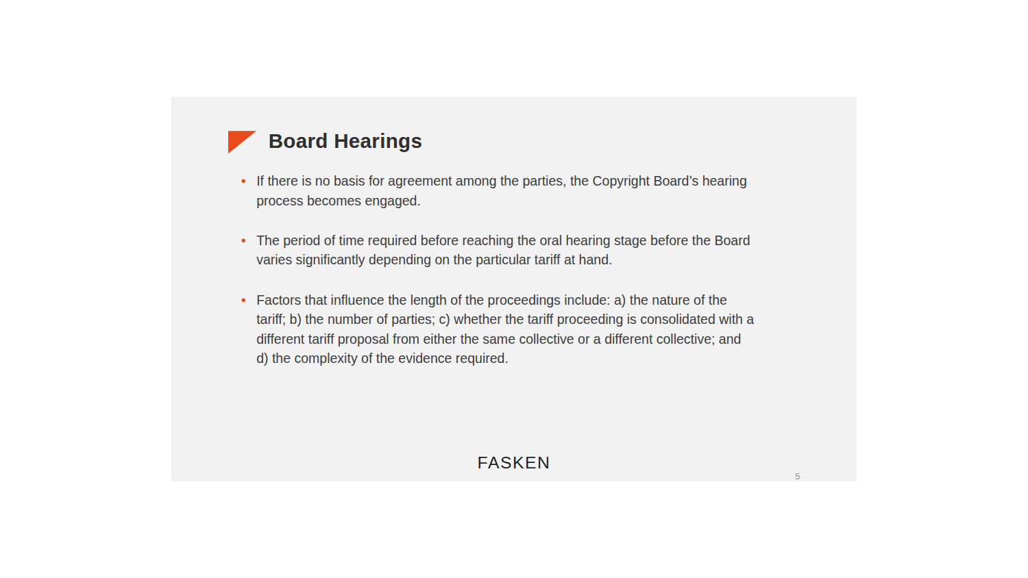Board Hearings
If there is no basis for agreement among the parties, the Copyright Board’s hearing process becomes engaged.
The period of time required before reaching the oral hearing stage before the Board varies significantly depending on the particular tariff at hand.
Factors that influence the length of the proceedings include: a) the nature of the tariff; b) the number of parties; c) whether the tariff proceeding is consolidated with a different tariff proposal from either the same collective or a different collective; and d) the complexity of the evidence required.
FASKEN 5